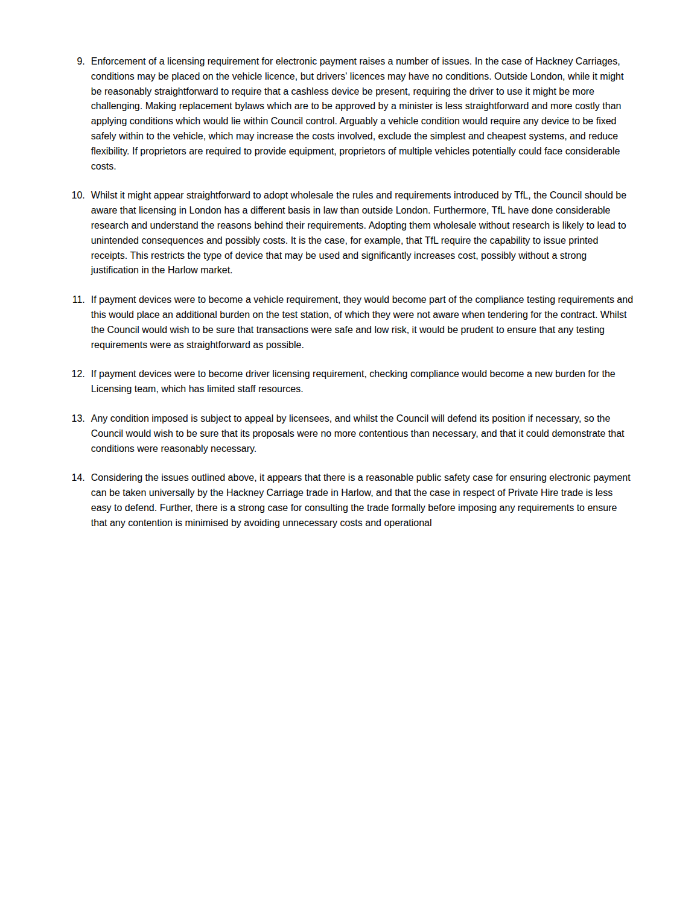Enforcement of a licensing requirement for electronic payment raises a number of issues. In the case of Hackney Carriages, conditions may be placed on the vehicle licence, but drivers' licences may have no conditions. Outside London, while it might be reasonably straightforward to require that a cashless device be present, requiring the driver to use it might be more challenging. Making replacement bylaws which are to be approved by a minister is less straightforward and more costly than applying conditions which would lie within Council control. Arguably a vehicle condition would require any device to be fixed safely within to the vehicle, which may increase the costs involved, exclude the simplest and cheapest systems, and reduce flexibility. If proprietors are required to provide equipment, proprietors of multiple vehicles potentially could face considerable costs.
Whilst it might appear straightforward to adopt wholesale the rules and requirements introduced by TfL, the Council should be aware that licensing in London has a different basis in law than outside London. Furthermore, TfL have done considerable research and understand the reasons behind their requirements. Adopting them wholesale without research is likely to lead to unintended consequences and possibly costs. It is the case, for example, that TfL require the capability to issue printed receipts. This restricts the type of device that may be used and significantly increases cost, possibly without a strong justification in the Harlow market.
If payment devices were to become a vehicle requirement, they would become part of the compliance testing requirements and this would place an additional burden on the test station, of which they were not aware when tendering for the contract. Whilst the Council would wish to be sure that transactions were safe and low risk, it would be prudent to ensure that any testing requirements were as straightforward as possible.
If payment devices were to become driver licensing requirement, checking compliance would become a new burden for the Licensing team, which has limited staff resources.
Any condition imposed is subject to appeal by licensees, and whilst the Council will defend its position if necessary, so the Council would wish to be sure that its proposals were no more contentious than necessary, and that it could demonstrate that conditions were reasonably necessary.
Considering the issues outlined above, it appears that there is a reasonable public safety case for ensuring electronic payment can be taken universally by the Hackney Carriage trade in Harlow, and that the case in respect of Private Hire trade is less easy to defend. Further, there is a strong case for consulting the trade formally before imposing any requirements to ensure that any contention is minimised by avoiding unnecessary costs and operational